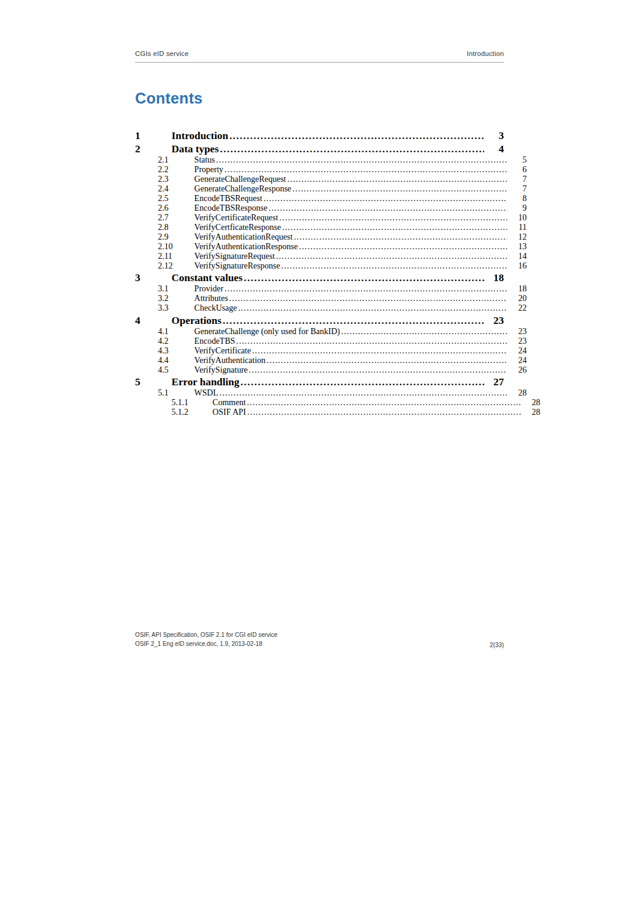CGIs eID service
Introduction
Contents
1 Introduction 3
2 Data types 4
2.1 Status 5
2.2 Property 6
2.3 GenerateChallengeRequest 7
2.4 GenerateChallengeResponse 7
2.5 EncodeTBSRequest 8
2.6 EncodeTBSResponse 9
2.7 VerifyCertificateRequest 10
2.8 VerifyCertficateResponse 11
2.9 VerifyAuthenticationRequest 12
2.10 VerifyAuthenticationResponse 13
2.11 VerifySignatureRequest 14
2.12 VerifySignatureResponse 16
3 Constant values 18
3.1 Provider 18
3.2 Attributes 20
3.3 CheckUsage 22
4 Operations 23
4.1 GenerateChallenge (only used for BankID) 23
4.2 EncodeTBS 23
4.3 VerifyCertificate 24
4.4 VerifyAuthentication 24
4.5 VerifySignature 26
5 Error handling 27
5.1 WSDL 28
5.1.1 Comment 28
5.1.2 OSIF API 28
OSIF, API Specification, OSIF 2.1 for CGI eID service
OSIF 2_1 Eng eID service.doc, 1.9, 2013-02-18
2(33)